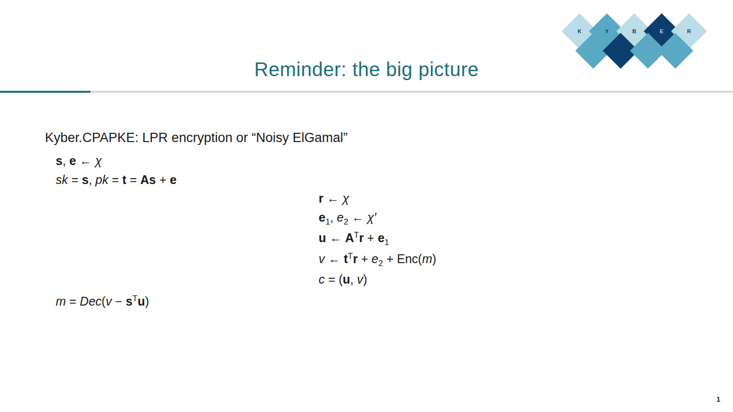K
Y
B
E
R
Reminder: the big picture
Kyber.CPAPKE: LPR encryption or “Noisy ElGamal”
s, e ← χ
sk = s, pk = t = As + e
r ← χ
e1, e2 ← χ′
u ← ATr + e1
v ← tTr + e2 + Enc(m)
c = (u, v)
m = Dec(v − sTu)
1